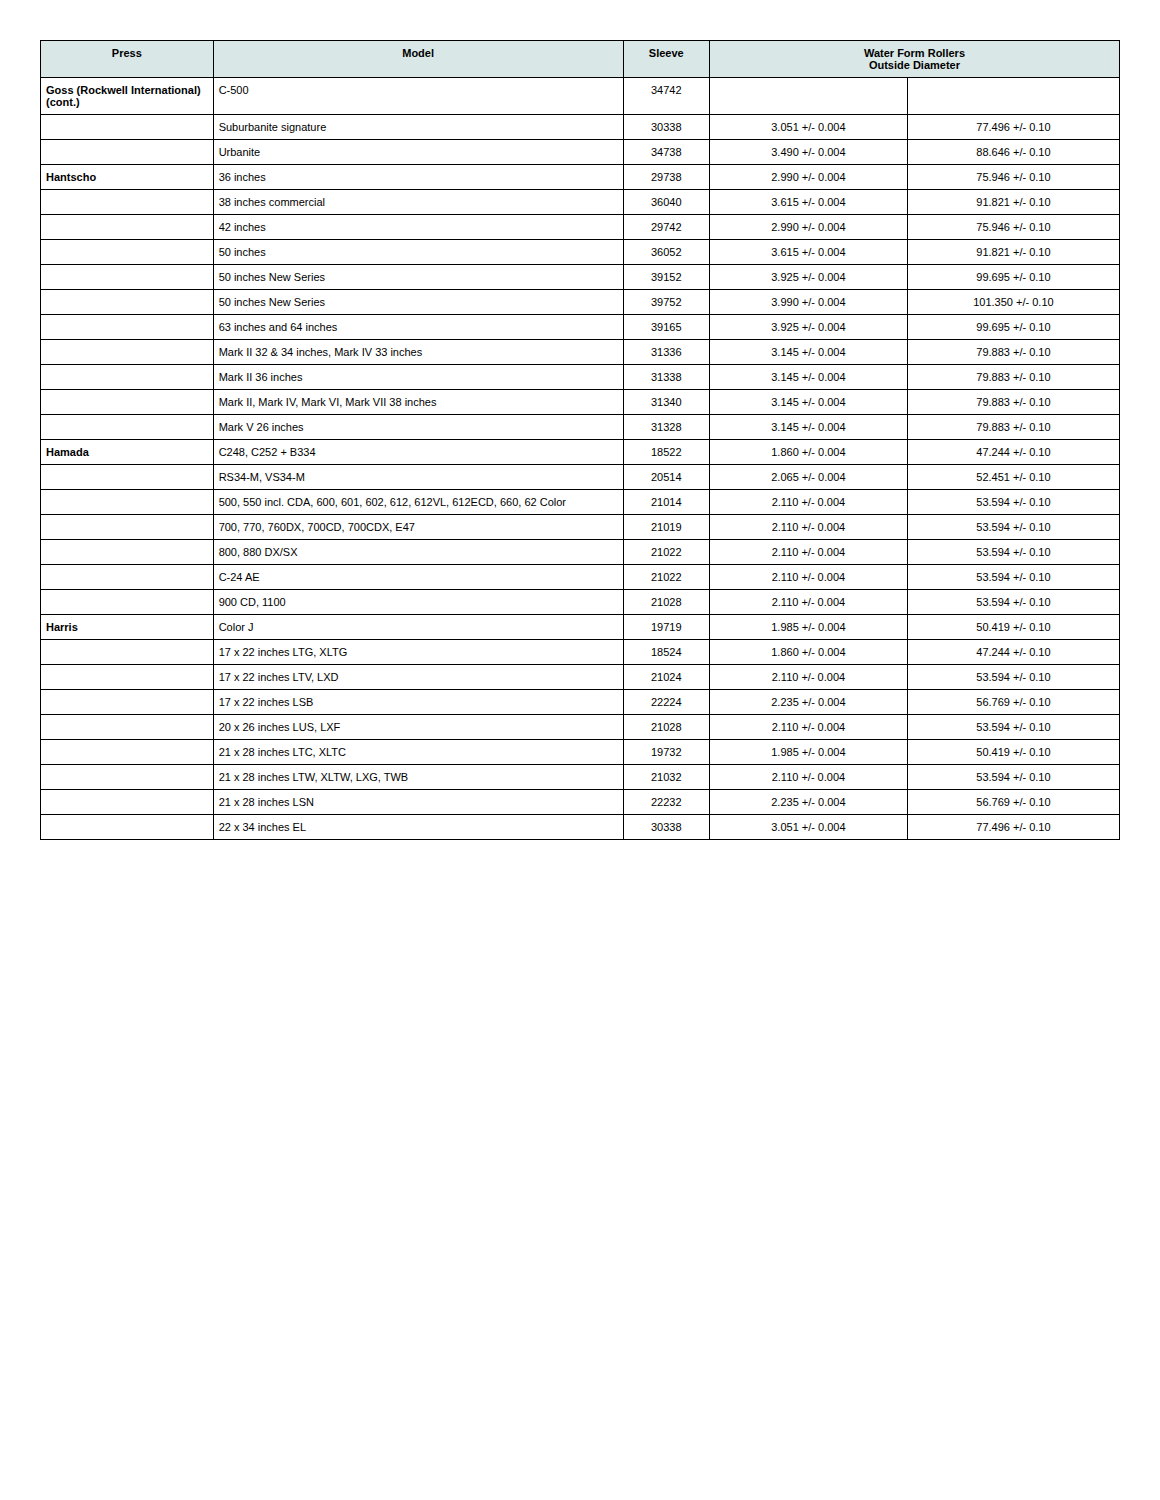| Press | Model | Sleeve | Water Form Rollers Outside Diameter |
| --- | --- | --- | --- |
| Goss (Rockwell International)(cont.) | C-500 | 34742 | | |
| | Suburbanite signature | 30338 | 3.051 +/- 0.004 | 77.496 +/- 0.10 |
| | Urbanite | 34738 | 3.490 +/- 0.004 | 88.646 +/- 0.10 |
| Hantscho | 36 inches | 29738 | 2.990 +/- 0.004 | 75.946 +/- 0.10 |
| | 38 inches commercial | 36040 | 3.615 +/- 0.004 | 91.821 +/- 0.10 |
| | 42 inches | 29742 | 2.990 +/- 0.004 | 75.946 +/- 0.10 |
| | 50 inches | 36052 | 3.615 +/- 0.004 | 91.821 +/- 0.10 |
| | 50 inches New Series | 39152 | 3.925 +/- 0.004 | 99.695 +/- 0.10 |
| | 50 inches New Series | 39752 | 3.990 +/- 0.004 | 101.350 +/- 0.10 |
| | 63 inches and 64 inches | 39165 | 3.925 +/- 0.004 | 99.695 +/- 0.10 |
| | Mark II 32 & 34 inches, Mark IV 33 inches | 31336 | 3.145 +/- 0.004 | 79.883 +/- 0.10 |
| | Mark II 36 inches | 31338 | 3.145 +/- 0.004 | 79.883 +/- 0.10 |
| | Mark II, Mark IV, Mark VI, Mark VII 38 inches | 31340 | 3.145 +/- 0.004 | 79.883 +/- 0.10 |
| | Mark V 26 inches | 31328 | 3.145 +/- 0.004 | 79.883 +/- 0.10 |
| Hamada | C248, C252 + B334 | 18522 | 1.860 +/- 0.004 | 47.244 +/- 0.10 |
| | RS34-M, VS34-M | 20514 | 2.065 +/- 0.004 | 52.451 +/- 0.10 |
| | 500, 550 incl. CDA, 600, 601, 602, 612, 612VL, 612ECD, 660, 62 Color | 21014 | 2.110 +/- 0.004 | 53.594 +/- 0.10 |
| | 700, 770, 760DX, 700CD, 700CDX, E47 | 21019 | 2.110 +/- 0.004 | 53.594 +/- 0.10 |
| | 800, 880 DX/SX | 21022 | 2.110 +/- 0.004 | 53.594 +/- 0.10 |
| | C-24 AE | 21022 | 2.110 +/- 0.004 | 53.594 +/- 0.10 |
| | 900 CD, 1100 | 21028 | 2.110 +/- 0.004 | 53.594 +/- 0.10 |
| Harris | Color J | 19719 | 1.985 +/- 0.004 | 50.419 +/- 0.10 |
| | 17 x 22 inches LTG, XLTG | 18524 | 1.860 +/- 0.004 | 47.244 +/- 0.10 |
| | 17 x 22 inches LTV, LXD | 21024 | 2.110 +/- 0.004 | 53.594 +/- 0.10 |
| | 17 x 22 inches LSB | 22224 | 2.235 +/- 0.004 | 56.769 +/- 0.10 |
| | 20 x 26 inches LUS, LXF | 21028 | 2.110 +/- 0.004 | 53.594 +/- 0.10 |
| | 21 x 28 inches LTC, XLTC | 19732 | 1.985 +/- 0.004 | 50.419 +/- 0.10 |
| | 21 x 28 inches LTW, XLTW, LXG, TWB | 21032 | 2.110 +/- 0.004 | 53.594 +/- 0.10 |
| | 21 x 28 inches LSN | 22232 | 2.235 +/- 0.004 | 56.769 +/- 0.10 |
| | 22 x 34 inches EL | 30338 | 3.051 +/- 0.004 | 77.496 +/- 0.10 |